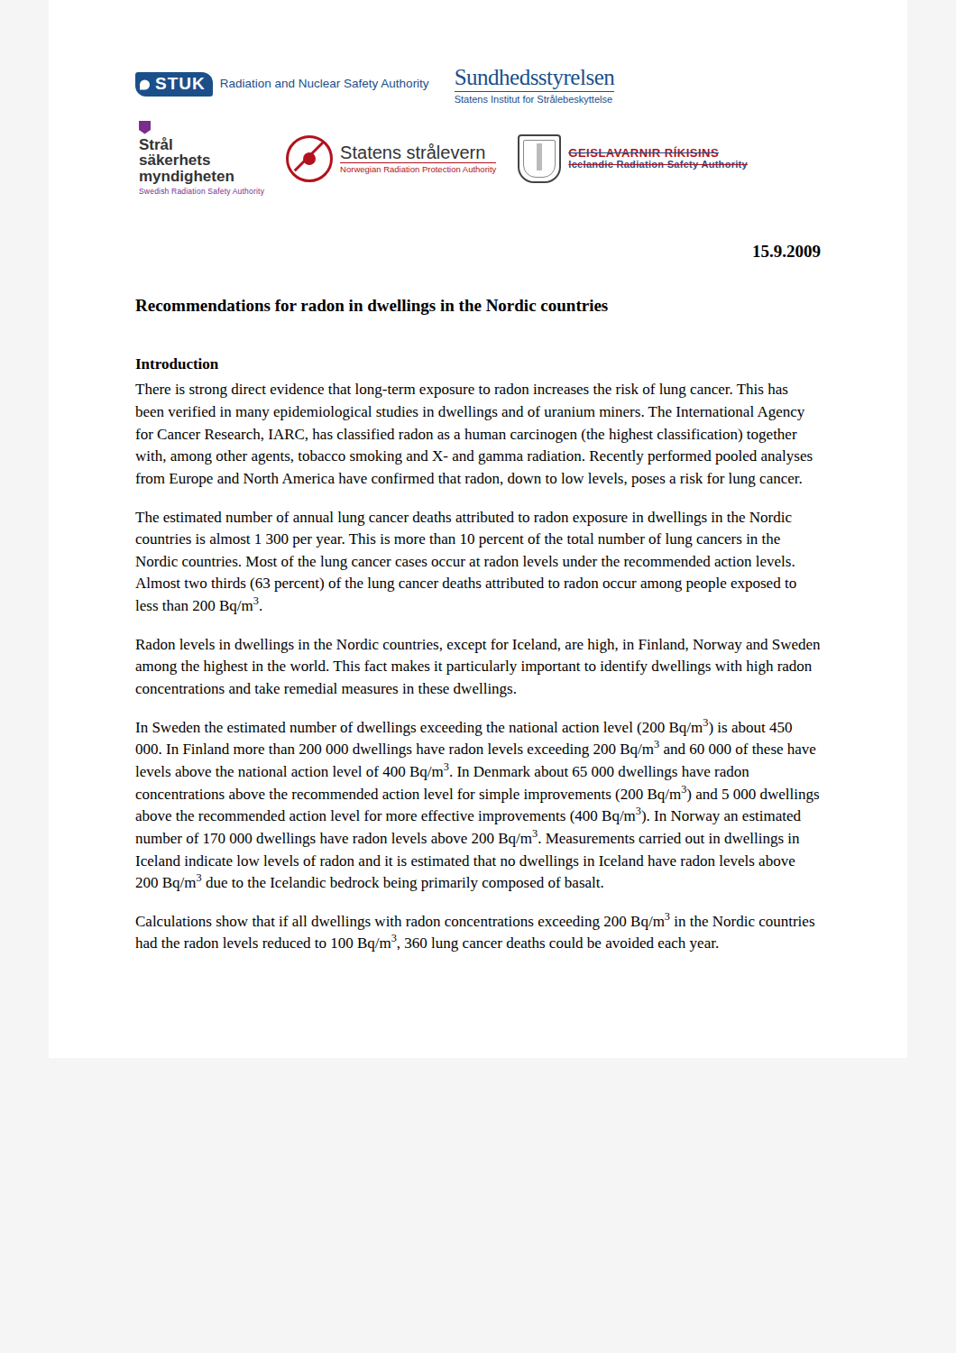STUK Radiation and Nuclear Safety Authority
Sundhedsstyrelsen Statens Institut for Strålebeskyttelse
Strål
säkerhets
myndigheten Swedish Radiation Safety Authority
Statens strålevern Norwegian Radiation Protection Authority
GEISLAVARNIR RÍKISINS Icelandic Radiation Safety Authority
15.9.2009
Recommendations for radon in dwellings in the Nordic countries
Introduction
There is strong direct evidence that long-term exposure to radon increases the risk of lung cancer. This has been verified in many epidemiological studies in dwellings and of uranium miners. The International Agency for Cancer Research, IARC, has classified radon as a human carcinogen (the highest classification) together with, among other agents, tobacco smoking and X- and gamma radiation. Recently performed pooled analyses from Europe and North America have confirmed that radon, down to low levels, poses a risk for lung cancer.
The estimated number of annual lung cancer deaths attributed to radon exposure in dwellings in the Nordic countries is almost 1 300 per year. This is more than 10 percent of the total number of lung cancers in the Nordic countries. Most of the lung cancer cases occur at radon levels under the recommended action levels. Almost two thirds (63 percent) of the lung cancer deaths attributed to radon occur among people exposed to less than 200 Bq/m3.
Radon levels in dwellings in the Nordic countries, except for Iceland, are high, in Finland, Norway and Sweden among the highest in the world. This fact makes it particularly important to identify dwellings with high radon concentrations and take remedial measures in these dwellings.
In Sweden the estimated number of dwellings exceeding the national action level (200 Bq/m3) is about 450 000. In Finland more than 200 000 dwellings have radon levels exceeding 200 Bq/m3 and 60 000 of these have levels above the national action level of 400 Bq/m3. In Denmark about 65 000 dwellings have radon concentrations above the recommended action level for simple improvements (200 Bq/m3) and 5 000 dwellings above the recommended action level for more effective improvements (400 Bq/m3). In Norway an estimated number of 170 000 dwellings have radon levels above 200 Bq/m3. Measurements carried out in dwellings in Iceland indicate low levels of radon and it is estimated that no dwellings in Iceland have radon levels above 200 Bq/m3 due to the Icelandic bedrock being primarily composed of basalt.
Calculations show that if all dwellings with radon concentrations exceeding 200 Bq/m3 in the Nordic countries had the radon levels reduced to 100 Bq/m3, 360 lung cancer deaths could be avoided each year.